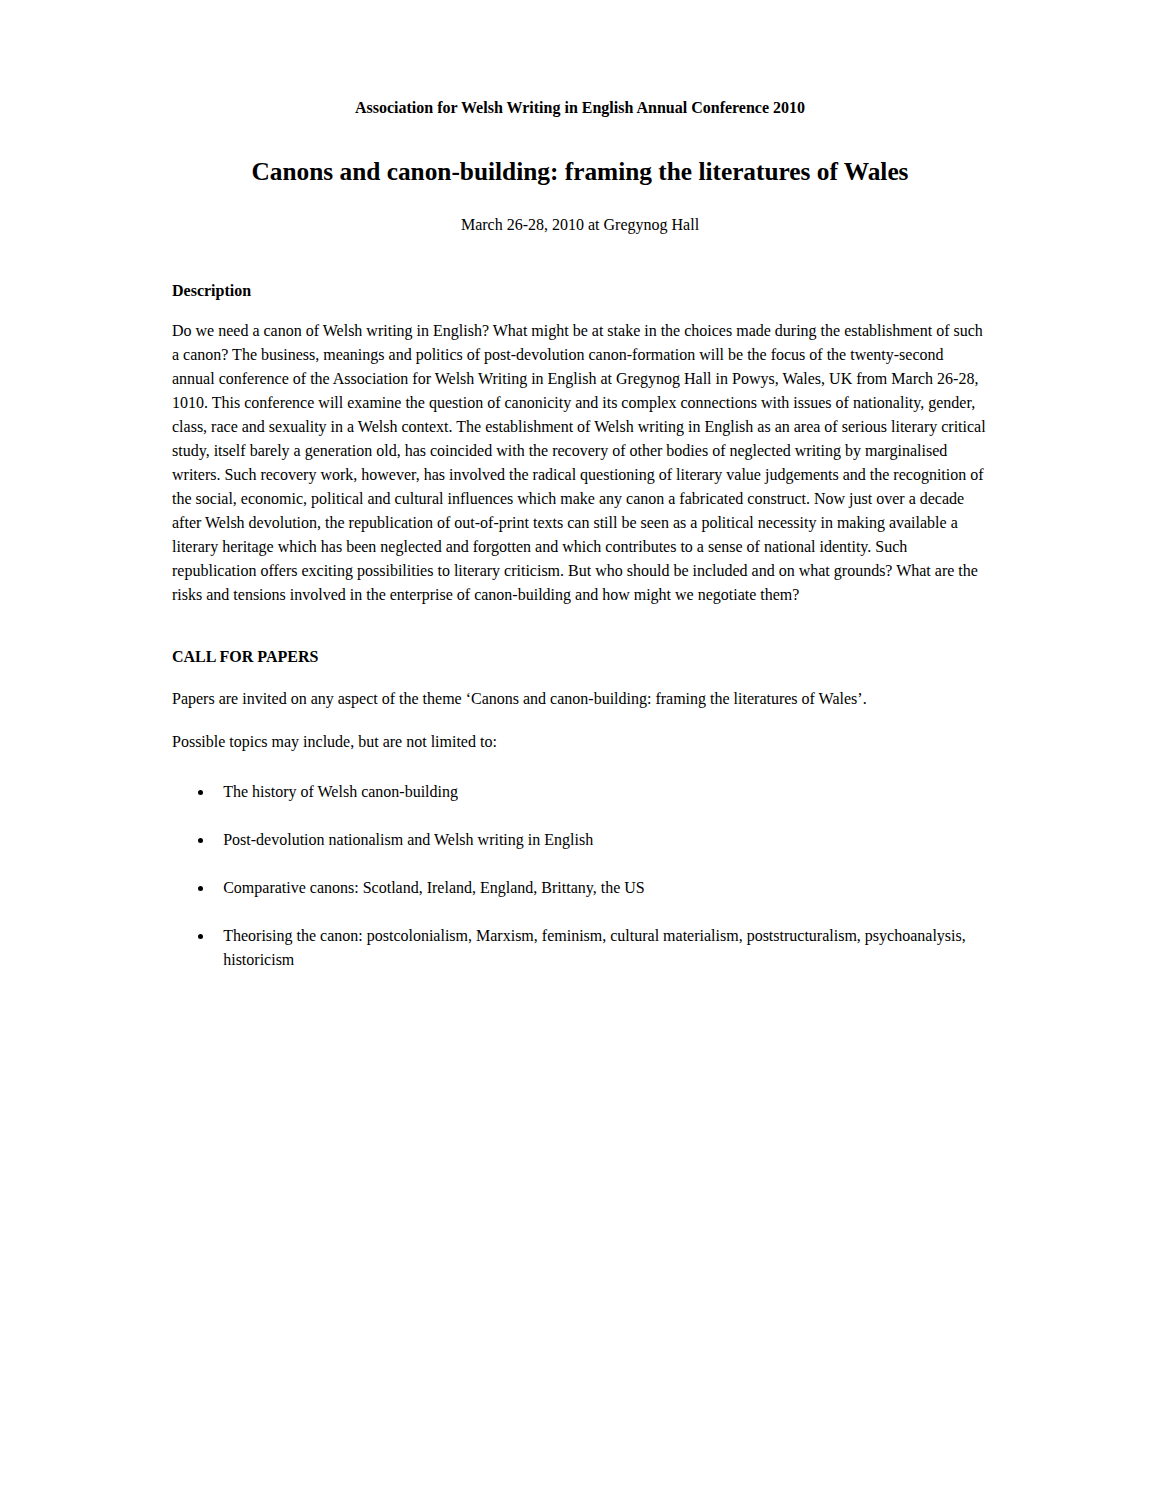Association for Welsh Writing in English Annual Conference 2010
Canons and canon-building: framing the literatures of Wales
March 26-28, 2010 at Gregynog Hall
Description
Do we need a canon of Welsh writing in English? What might be at stake in the choices made during the establishment of such a canon? The business, meanings and politics of post-devolution canon-formation will be the focus of the twenty-second annual conference of the Association for Welsh Writing in English at Gregynog Hall in Powys, Wales, UK from March 26-28, 1010. This conference will examine the question of canonicity and its complex connections with issues of nationality, gender, class, race and sexuality in a Welsh context. The establishment of Welsh writing in English as an area of serious literary critical study, itself barely a generation old, has coincided with the recovery of other bodies of neglected writing by marginalised writers. Such recovery work, however, has involved the radical questioning of literary value judgements and the recognition of the social, economic, political and cultural influences which make any canon a fabricated construct. Now just over a decade after Welsh devolution, the republication of out-of-print texts can still be seen as a political necessity in making available a literary heritage which has been neglected and forgotten and which contributes to a sense of national identity. Such republication offers exciting possibilities to literary criticism. But who should be included and on what grounds? What are the risks and tensions involved in the enterprise of canon-building and how might we negotiate them?
CALL FOR PAPERS
Papers are invited on any aspect of the theme ‘Canons and canon-building: framing the literatures of Wales’.
Possible topics may include, but are not limited to:
The history of Welsh canon-building
Post-devolution nationalism and Welsh writing in English
Comparative canons: Scotland, Ireland, England, Brittany, the US
Theorising the canon: postcolonialism, Marxism, feminism, cultural materialism, poststructuralism, psychoanalysis, historicism